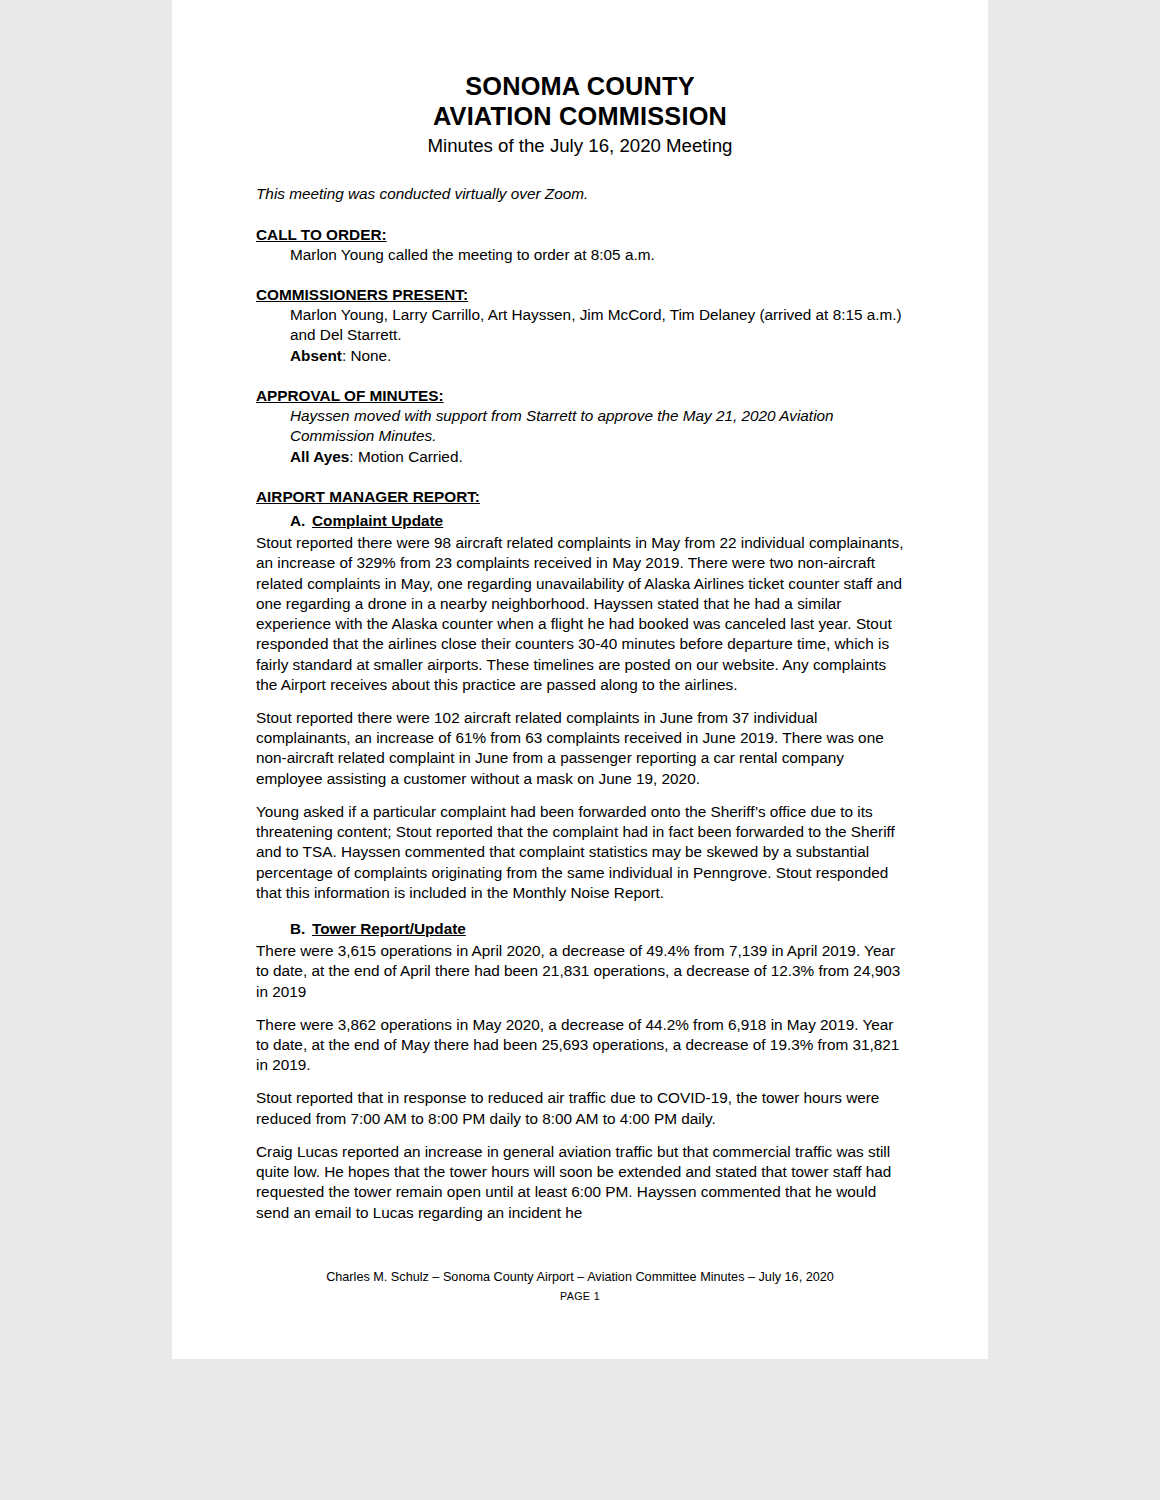SONOMA COUNTYAVIATION COMMISSION
Minutes of the July 16, 2020 Meeting
This meeting was conducted virtually over Zoom.
Call to Order:
Marlon Young called the meeting to order at 8:05 a.m.
Commissioners Present:
Marlon Young, Larry Carrillo, Art Hayssen, Jim McCord, Tim Delaney (arrived at 8:15 a.m.) and Del Starrett.
Absent: None.
Approval of Minutes:
Hayssen moved with support from Starrett to approve the May 21, 2020 Aviation Commission Minutes.
All Ayes: Motion Carried.
Airport Manager Report:
A. Complaint Update
Stout reported there were 98 aircraft related complaints in May from 22 individual complainants, an increase of 329% from 23 complaints received in May 2019. There were two non-aircraft related complaints in May, one regarding unavailability of Alaska Airlines ticket counter staff and one regarding a drone in a nearby neighborhood. Hayssen stated that he had a similar experience with the Alaska counter when a flight he had booked was canceled last year. Stout responded that the airlines close their counters 30-40 minutes before departure time, which is fairly standard at smaller airports. These timelines are posted on our website. Any complaints the Airport receives about this practice are passed along to the airlines.
Stout reported there were 102 aircraft related complaints in June from 37 individual complainants, an increase of 61% from 63 complaints received in June 2019. There was one non-aircraft related complaint in June from a passenger reporting a car rental company employee assisting a customer without a mask on June 19, 2020.
Young asked if a particular complaint had been forwarded onto the Sheriff’s office due to its threatening content; Stout reported that the complaint had in fact been forwarded to the Sheriff and to TSA. Hayssen commented that complaint statistics may be skewed by a substantial percentage of complaints originating from the same individual in Penngrove. Stout responded that this information is included in the Monthly Noise Report.
B. Tower Report/Update
There were 3,615 operations in April 2020, a decrease of 49.4% from 7,139 in April 2019. Year to date, at the end of April there had been 21,831 operations, a decrease of 12.3% from 24,903 in 2019
There were 3,862 operations in May 2020, a decrease of 44.2% from 6,918 in May 2019. Year to date, at the end of May there had been 25,693 operations, a decrease of 19.3% from 31,821 in 2019.
Stout reported that in response to reduced air traffic due to COVID-19, the tower hours were reduced from 7:00 AM to 8:00 PM daily to 8:00 AM to 4:00 PM daily.
Craig Lucas reported an increase in general aviation traffic but that commercial traffic was still quite low. He hopes that the tower hours will soon be extended and stated that tower staff had requested the tower remain open until at least 6:00 PM. Hayssen commented that he would send an email to Lucas regarding an incident he
Charles M. Schulz – Sonoma County Airport – Aviation Committee Minutes – July 16, 2020
PAGE 1